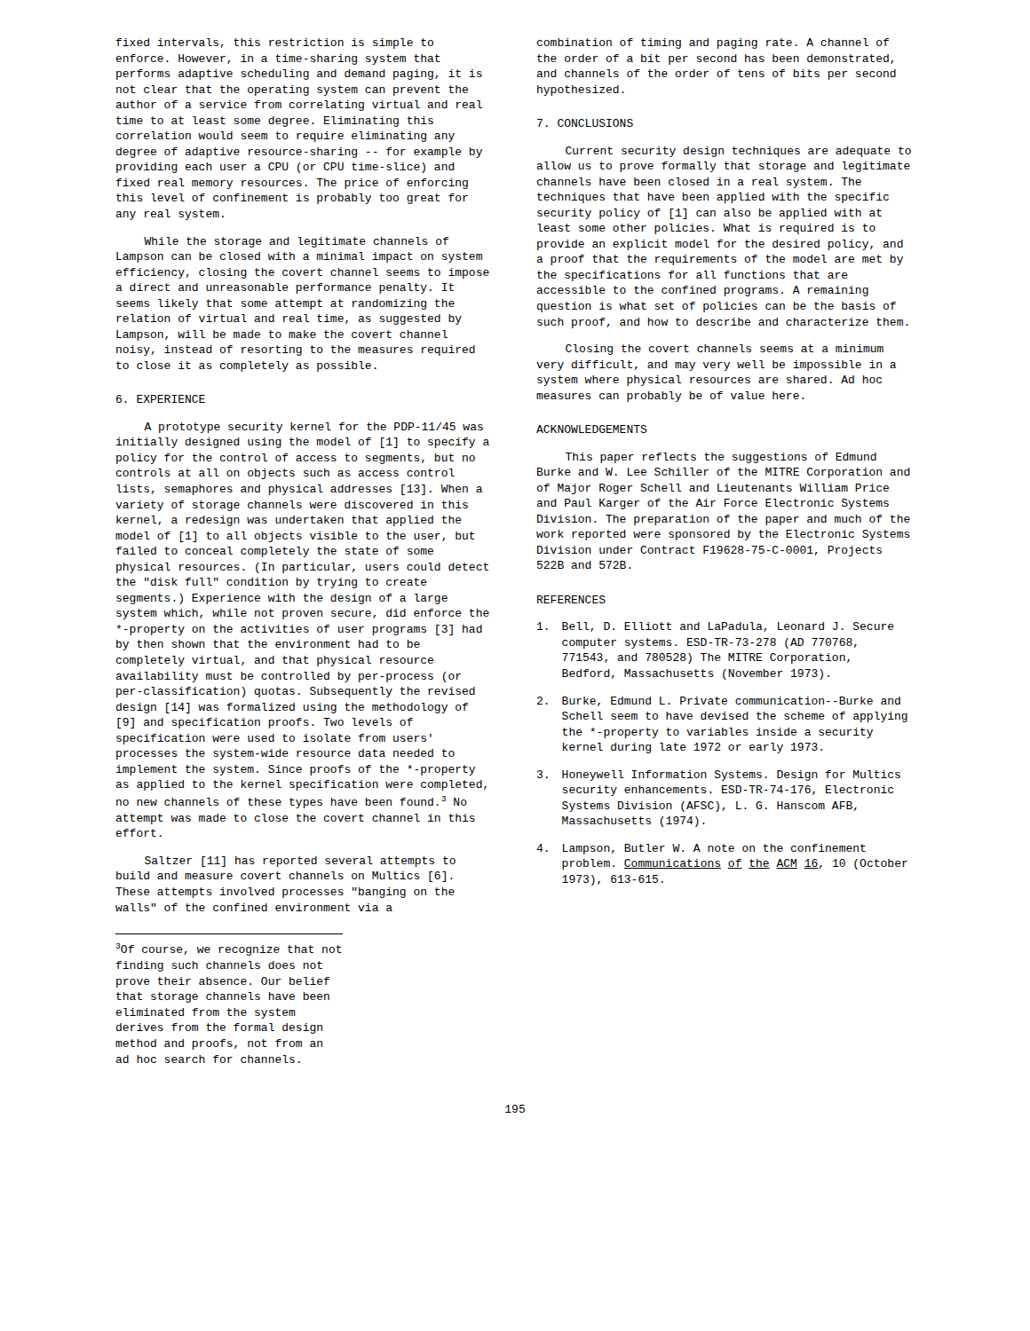fixed intervals, this restriction is simple to enforce. However, in a time-sharing system that performs adaptive scheduling and demand paging, it is not clear that the operating system can prevent the author of a service from correlating virtual and real time to at least some degree. Eliminating this correlation would seem to require eliminating any degree of adaptive resource-sharing -- for example by providing each user a CPU (or CPU time-slice) and fixed real memory resources. The price of enforcing this level of confinement is probably too great for any real system.
While the storage and legitimate channels of Lampson can be closed with a minimal impact on system efficiency, closing the covert channel seems to impose a direct and unreasonable performance penalty. It seems likely that some attempt at randomizing the relation of virtual and real time, as suggested by Lampson, will be made to make the covert channel noisy, instead of resorting to the measures required to close it as completely as possible.
6. EXPERIENCE
A prototype security kernel for the PDP-11/45 was initially designed using the model of [1] to specify a policy for the control of access to segments, but no controls at all on objects such as access control lists, semaphores and physical addresses [13]. When a variety of storage channels were discovered in this kernel, a redesign was undertaken that applied the model of [1] to all objects visible to the user, but failed to conceal completely the state of some physical resources. (In particular, users could detect the "disk full" condition by trying to create segments.) Experience with the design of a large system which, while not proven secure, did enforce the *-property on the activities of user programs [3] had by then shown that the environment had to be completely virtual, and that physical resource availability must be controlled by per-process (or per-classification) quotas. Subsequently the revised design [14] was formalized using the methodology of [9] and specification proofs. Two levels of specification were used to isolate from users' processes the system-wide resource data needed to implement the system. Since proofs of the *-property as applied to the kernel specification were completed, no new channels of these types have been found.3 No attempt was made to close the covert channel in this effort.
Saltzer [11] has reported several attempts to build and measure covert channels on Multics [6]. These attempts involved processes "banging on the walls" of the confined environment via a
3Of course, we recognize that not finding such channels does not prove their absence. Our belief that storage channels have been eliminated from the system derives from the formal design method and proofs, not from an ad hoc search for channels.
combination of timing and paging rate. A channel of the order of a bit per second has been demonstrated, and channels of the order of tens of bits per second hypothesized.
7. CONCLUSIONS
Current security design techniques are adequate to allow us to prove formally that storage and legitimate channels have been closed in a real system. The techniques that have been applied with the specific security policy of [1] can also be applied with at least some other policies. What is required is to provide an explicit model for the desired policy, and a proof that the requirements of the model are met by the specifications for all functions that are accessible to the confined programs. A remaining question is what set of policies can be the basis of such proof, and how to describe and characterize them.
Closing the covert channels seems at a minimum very difficult, and may very well be impossible in a system where physical resources are shared. Ad hoc measures can probably be of value here.
ACKNOWLEDGEMENTS
This paper reflects the suggestions of Edmund Burke and W. Lee Schiller of the MITRE Corporation and of Major Roger Schell and Lieutenants William Price and Paul Karger of the Air Force Electronic Systems Division. The preparation of the paper and much of the work reported were sponsored by the Electronic Systems Division under Contract F19628-75-C-0001, Projects 522B and 572B.
REFERENCES
1. Bell, D. Elliott and LaPadula, Leonard J. Secure computer systems. ESD-TR-73-278 (AD 770768, 771543, and 780528) The MITRE Corporation, Bedford, Massachusetts (November 1973).
2. Burke, Edmund L. Private communication--Burke and Schell seem to have devised the scheme of applying the *-property to variables inside a security kernel during late 1972 or early 1973.
3. Honeywell Information Systems. Design for Multics security enhancements. ESD-TR-74-176, Electronic Systems Division (AFSC), L. G. Hanscom AFB, Massachusetts (1974).
4. Lampson, Butler W. A note on the confinement problem. Communications of the ACM 16, 10 (October 1973), 613-615.
195